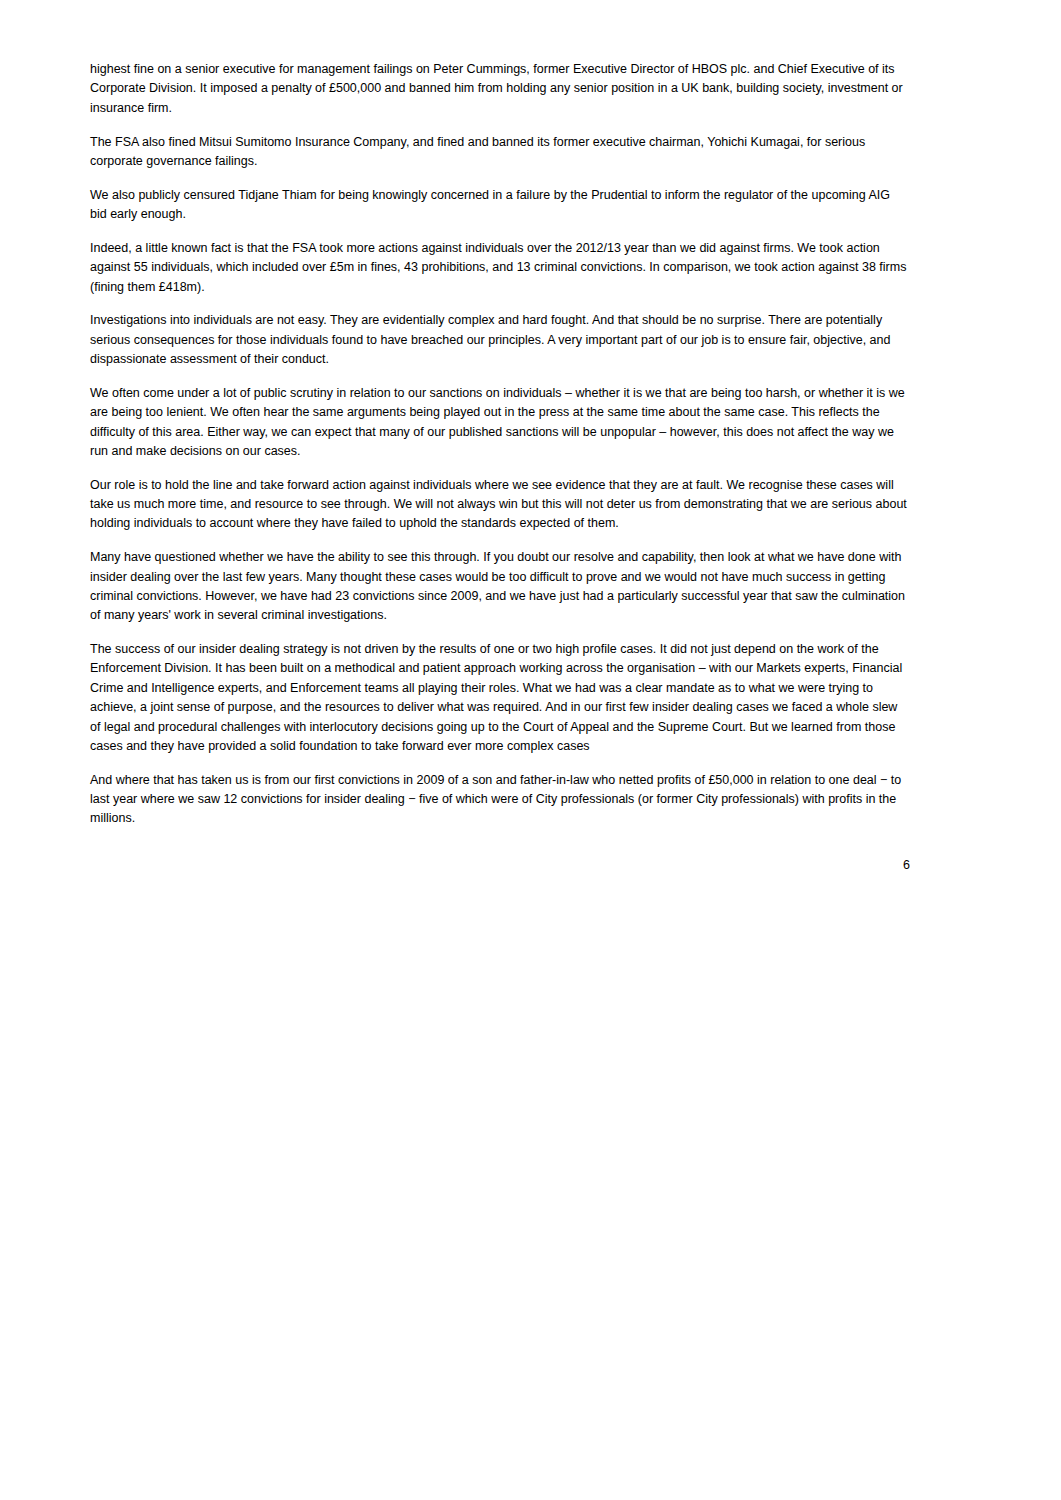highest fine on a senior executive for management failings on Peter Cummings, former Executive Director of HBOS plc. and Chief Executive of its Corporate Division. It imposed a penalty of £500,000 and banned him from holding any senior position in a UK bank, building society, investment or insurance firm.
The FSA also fined Mitsui Sumitomo Insurance Company, and fined and banned its former executive chairman, Yohichi Kumagai, for serious corporate governance failings.
We also publicly censured Tidjane Thiam for being knowingly concerned in a failure by the Prudential to inform the regulator of the upcoming AIG bid early enough.
Indeed, a little known fact is that the FSA took more actions against individuals over the 2012/13 year than we did against firms. We took action against 55 individuals, which included over £5m in fines, 43 prohibitions, and 13 criminal convictions. In comparison, we took action against 38 firms (fining them £418m).
Investigations into individuals are not easy. They are evidentially complex and hard fought. And that should be no surprise. There are potentially serious consequences for those individuals found to have breached our principles. A very important part of our job is to ensure fair, objective, and dispassionate assessment of their conduct.
We often come under a lot of public scrutiny in relation to our sanctions on individuals – whether it is we that are being too harsh, or whether it is we are being too lenient. We often hear the same arguments being played out in the press at the same time about the same case. This reflects the difficulty of this area. Either way, we can expect that many of our published sanctions will be unpopular – however, this does not affect the way we run and make decisions on our cases.
Our role is to hold the line and take forward action against individuals where we see evidence that they are at fault. We recognise these cases will take us much more time, and resource to see through. We will not always win but this will not deter us from demonstrating that we are serious about holding individuals to account where they have failed to uphold the standards expected of them.
Many have questioned whether we have the ability to see this through. If you doubt our resolve and capability, then look at what we have done with insider dealing over the last few years. Many thought these cases would be too difficult to prove and we would not have much success in getting criminal convictions. However, we have had 23 convictions since 2009, and we have just had a particularly successful year that saw the culmination of many years' work in several criminal investigations.
The success of our insider dealing strategy is not driven by the results of one or two high profile cases. It did not just depend on the work of the Enforcement Division. It has been built on a methodical and patient approach working across the organisation – with our Markets experts, Financial Crime and Intelligence experts, and Enforcement teams all playing their roles. What we had was a clear mandate as to what we were trying to achieve, a joint sense of purpose, and the resources to deliver what was required. And in our first few insider dealing cases we faced a whole slew of legal and procedural challenges with interlocutory decisions going up to the Court of Appeal and the Supreme Court. But we learned from those cases and they have provided a solid foundation to take forward ever more complex cases
And where that has taken us is from our first convictions in 2009 of a son and father-in-law who netted profits of £50,000 in relation to one deal − to last year where we saw 12 convictions for insider dealing − five of which were of City professionals (or former City professionals) with profits in the millions.
6